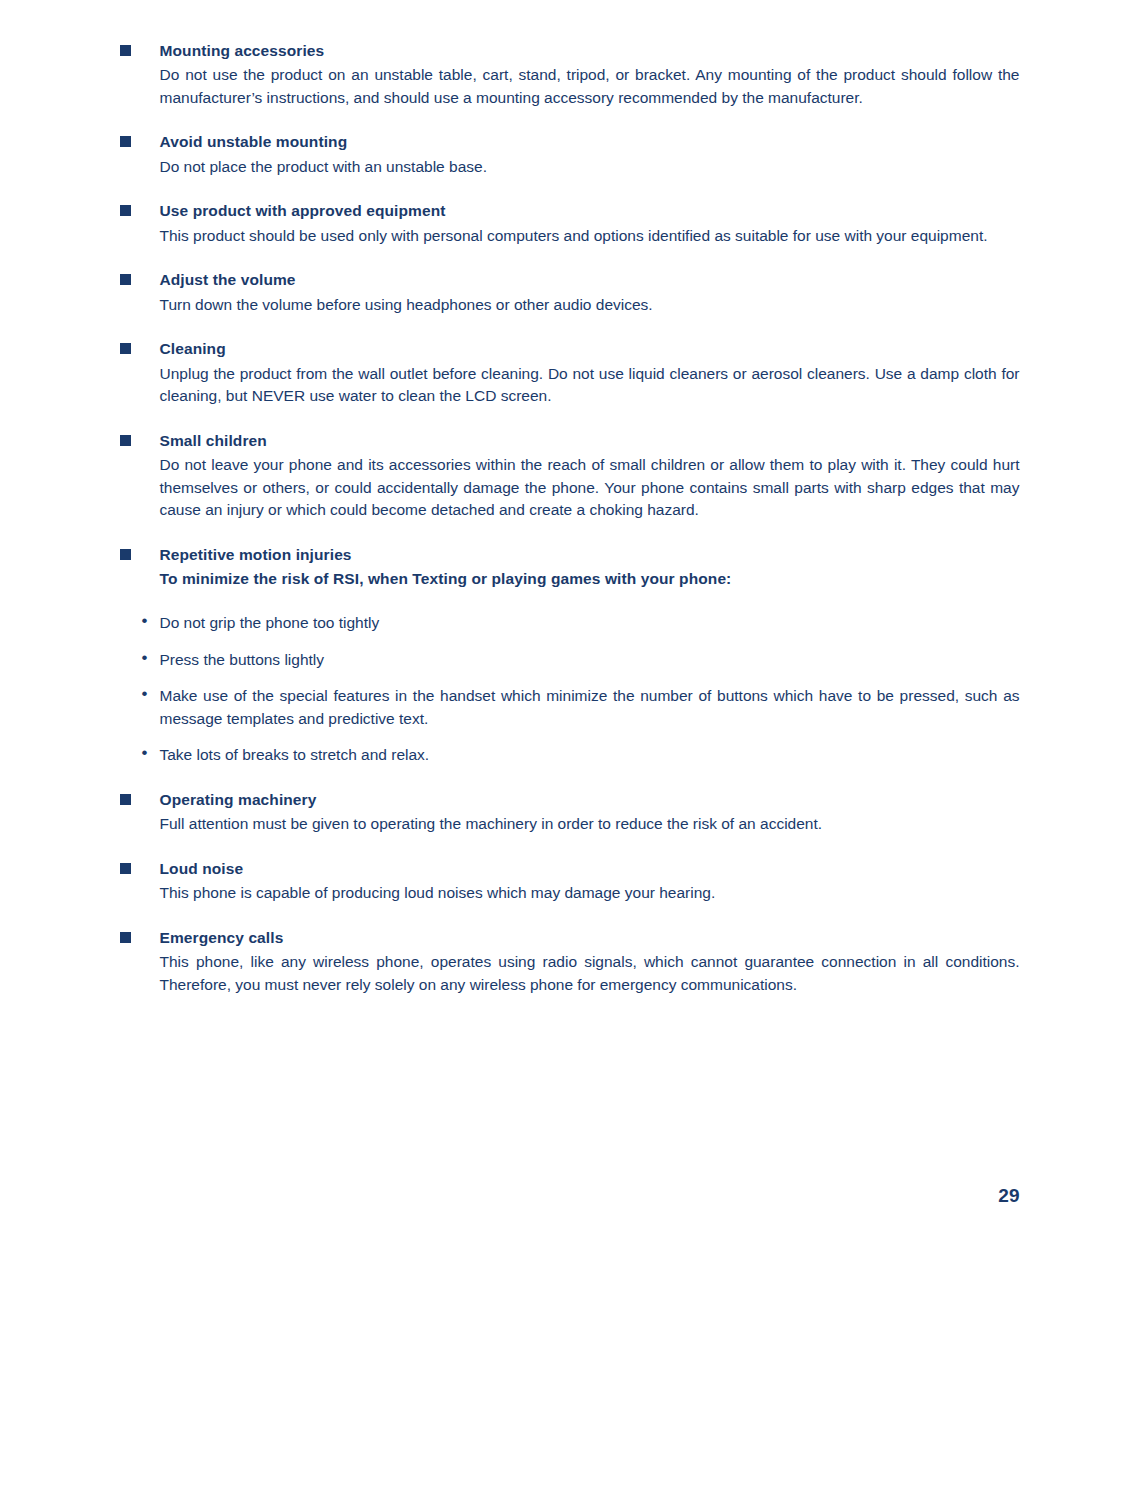Mounting accessories
Do not use the product on an unstable table, cart, stand, tripod, or bracket. Any mounting of the product should follow the manufacturer’s instructions, and should use a mounting accessory recommended by the manufacturer.
Avoid unstable mounting
Do not place the product with an unstable base.
Use product with approved equipment
This product should be used only with personal computers and options identified as suitable for use with your equipment.
Adjust the volume
Turn down the volume before using headphones or other audio devices.
Cleaning
Unplug the product from the wall outlet before cleaning. Do not use liquid cleaners or aerosol cleaners. Use a damp cloth for cleaning, but NEVER use water to clean the LCD screen.
Small children
Do not leave your phone and its accessories within the reach of small children or allow them to play with it. They could hurt themselves or others, or could accidentally damage the phone. Your phone contains small parts with sharp edges that may cause an injury or which could become detached and create a choking hazard.
Repetitive motion injuries
To minimize the risk of RSI, when Texting or playing games with your phone:
Do not grip the phone too tightly
Press the buttons lightly
Make use of the special features in the handset which minimize the number of buttons which have to be pressed, such as message templates and predictive text.
Take lots of breaks to stretch and relax.
Operating machinery
Full attention must be given to operating the machinery in order to reduce the risk of an accident.
Loud noise
This phone is capable of producing loud noises which may damage your hearing.
Emergency calls
This phone, like any wireless phone, operates using radio signals, which cannot guarantee connection in all conditions. Therefore, you must never rely solely on any wireless phone for emergency communications.
29